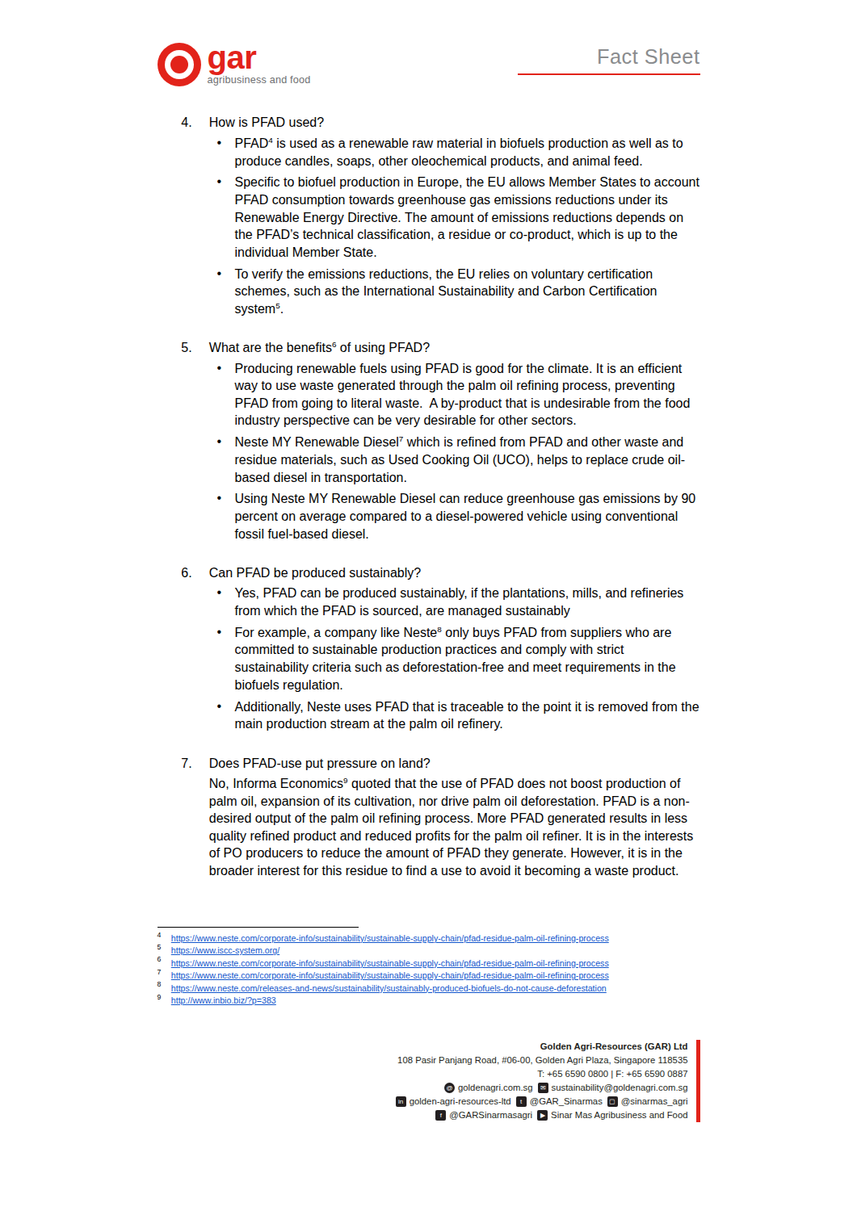gar
agribusiness and food
Fact Sheet
How is PFAD used?
PFAD4 is used as a renewable raw material in biofuels production as well as to produce candles, soaps, other oleochemical products, and animal feed.
Specific to biofuel production in Europe, the EU allows Member States to account PFAD consumption towards greenhouse gas emissions reductions under its Renewable Energy Directive. The amount of emissions reductions depends on the PFAD’s technical classification, a residue or co-product, which is up to the individual Member State.
To verify the emissions reductions, the EU relies on voluntary certification schemes, such as the International Sustainability and Carbon Certification system5.
What are the benefits6 of using PFAD?
Producing renewable fuels using PFAD is good for the climate. It is an efficient way to use waste generated through the palm oil refining process, preventing PFAD from going to literal waste. A by-product that is undesirable from the food industry perspective can be very desirable for other sectors.
Neste MY Renewable Diesel7 which is refined from PFAD and other waste and residue materials, such as Used Cooking Oil (UCO), helps to replace crude oil-based diesel in transportation.
Using Neste MY Renewable Diesel can reduce greenhouse gas emissions by 90 percent on average compared to a diesel-powered vehicle using conventional fossil fuel-based diesel.
Can PFAD be produced sustainably?
Yes, PFAD can be produced sustainably, if the plantations, mills, and refineries from which the PFAD is sourced, are managed sustainably
For example, a company like Neste8 only buys PFAD from suppliers who are committed to sustainable production practices and comply with strict sustainability criteria such as deforestation-free and meet requirements in the biofuels regulation.
Additionally, Neste uses PFAD that is traceable to the point it is removed from the main production stream at the palm oil refinery.
Does PFAD-use put pressure on land?
No, Informa Economics9 quoted that the use of PFAD does not boost production of palm oil, expansion of its cultivation, nor drive palm oil deforestation. PFAD is a non-desired output of the palm oil refining process. More PFAD generated results in less quality refined product and reduced profits for the palm oil refiner. It is in the interests of PO producers to reduce the amount of PFAD they generate. However, it is in the broader interest for this residue to find a use to avoid it becoming a waste product.
https://www.neste.com/corporate-info/sustainability/sustainable-supply-chain/pfad-residue-palm-oil-refining-process
https://www.iscc-system.org/
https://www.neste.com/corporate-info/sustainability/sustainable-supply-chain/pfad-residue-palm-oil-refining-process
https://www.neste.com/corporate-info/sustainability/sustainable-supply-chain/pfad-residue-palm-oil-refining-process
https://www.neste.com/releases-and-news/sustainability/sustainably-produced-biofuels-do-not-cause-deforestation
http://www.inbio.biz/?p=383
Golden Agri-Resources (GAR) Ltd
108 Pasir Panjang Road, #06-00, Golden Agri Plaza, Singapore 118535
T: +65 6590 0800 | F: +65 6590 0887
@goldenagri.com.sg ✉sustainability@goldenagri.com.sg
ingolden-agri-resources-ltd t@GAR_Sinarmas ▢@sinarmas_agri
f@GARSinarmasagri ▶Sinar Mas Agribusiness and Food